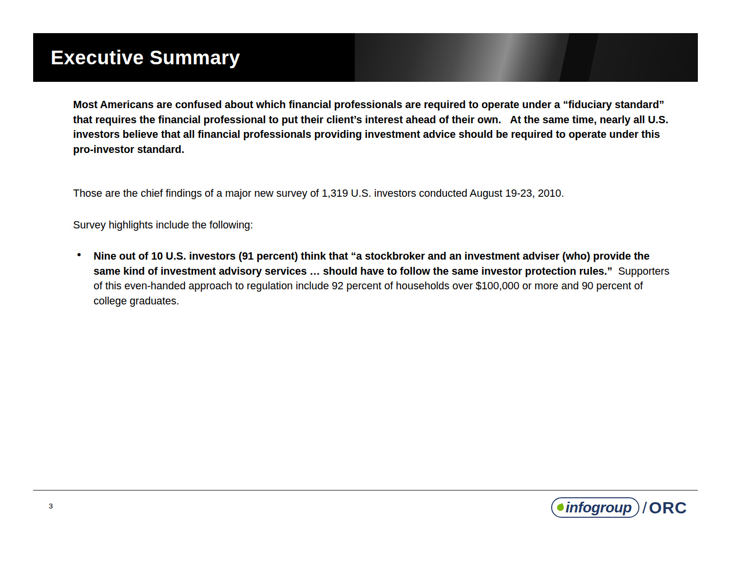Executive Summary
Most Americans are confused about which financial professionals are required to operate under a “fiduciary standard” that requires the financial professional to put their client’s interest ahead of their own. At the same time, nearly all U.S. investors believe that all financial professionals providing investment advice should be required to operate under this pro-investor standard.
Those are the chief findings of a major new survey of 1,319 U.S. investors conducted August 19-23, 2010.
Survey highlights include the following:
Nine out of 10 U.S. investors (91 percent) think that “a stockbroker and an investment adviser (who) provide the same kind of investment advisory services … should have to follow the same investor protection rules.” Supporters of this even-handed approach to regulation include 92 percent of households over $100,000 or more and 90 percent of college graduates.
3
infogroup/ORC